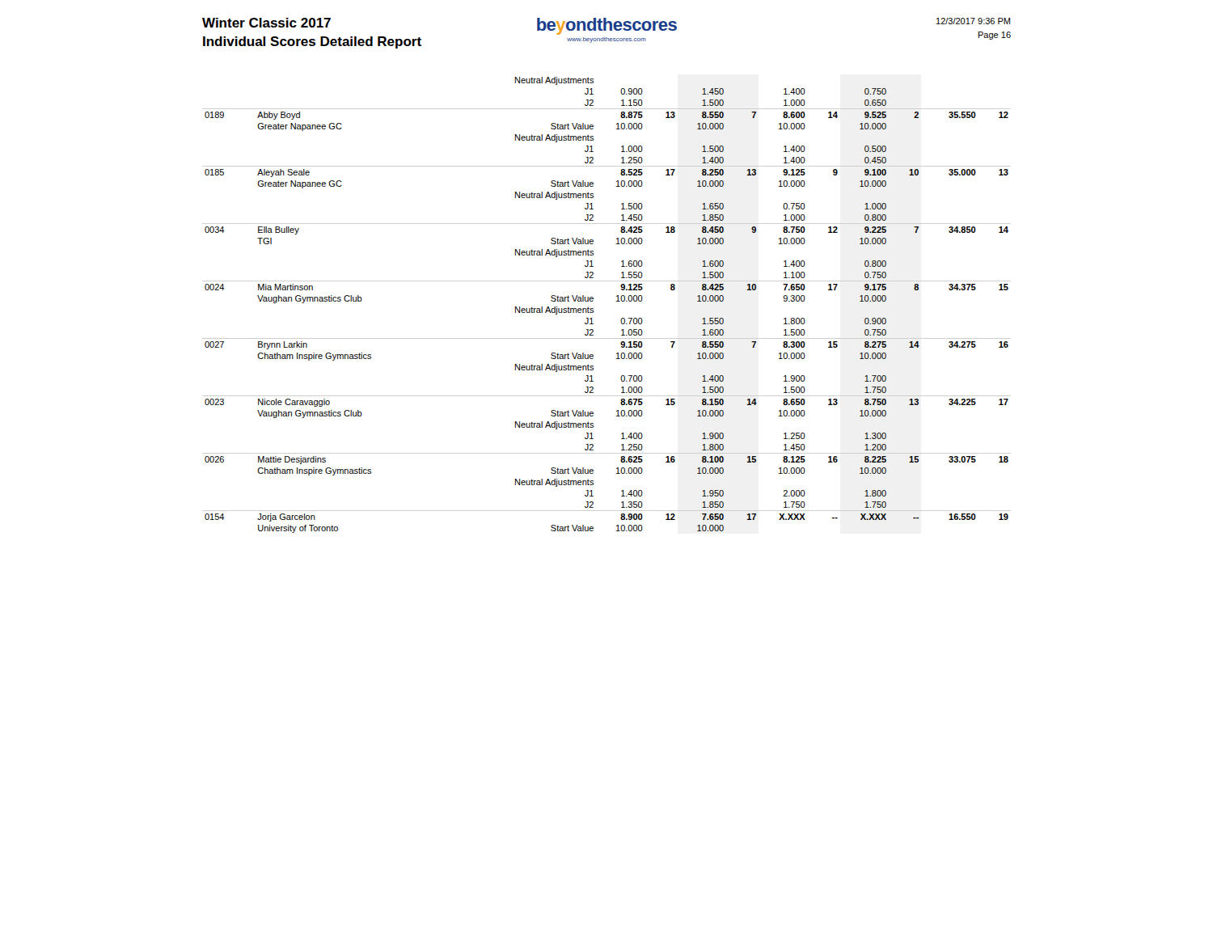Winter Classic 2017
Individual Scores Detailed Report
beyondthescores
www.beyondthescores.com
12/3/2017 9:36 PM
Page 16
| | | Neutral Adjustments | | | | | | | | | | |
| | | J1 | 0.900 | | 1.450 | | 1.400 | | 0.750 | | | |
| | | J2 | 1.150 | | 1.500 | | 1.000 | | 0.650 | | | |
| 0189 | Abby Boyd | | 8.875 | 13 | 8.550 | 7 | 8.600 | 14 | 9.525 | 2 | 35.550 | 12 |
| | Greater Napanee GC | Start Value | 10.000 | | 10.000 | | 10.000 | | 10.000 | | | |
| | | Neutral Adjustments | | | | | | | | | | |
| | | J1 | 1.000 | | 1.500 | | 1.400 | | 0.500 | | | |
| | | J2 | 1.250 | | 1.400 | | 1.400 | | 0.450 | | | |
| 0185 | Aleyah Seale | | 8.525 | 17 | 8.250 | 13 | 9.125 | 9 | 9.100 | 10 | 35.000 | 13 |
| | Greater Napanee GC | Start Value | 10.000 | | 10.000 | | 10.000 | | 10.000 | | | |
| | | Neutral Adjustments | | | | | | | | | | |
| | | J1 | 1.500 | | 1.650 | | 0.750 | | 1.000 | | | |
| | | J2 | 1.450 | | 1.850 | | 1.000 | | 0.800 | | | |
| 0034 | Ella Bulley | | 8.425 | 18 | 8.450 | 9 | 8.750 | 12 | 9.225 | 7 | 34.850 | 14 |
| | TGI | Start Value | 10.000 | | 10.000 | | 10.000 | | 10.000 | | | |
| | | Neutral Adjustments | | | | | | | | | | |
| | | J1 | 1.600 | | 1.600 | | 1.400 | | 0.800 | | | |
| | | J2 | 1.550 | | 1.500 | | 1.100 | | 0.750 | | | |
| 0024 | Mia Martinson | | 9.125 | 8 | 8.425 | 10 | 7.650 | 17 | 9.175 | 8 | 34.375 | 15 |
| | Vaughan Gymnastics Club | Start Value | 10.000 | | 10.000 | | 9.300 | | 10.000 | | | |
| | | Neutral Adjustments | | | | | | | | | | |
| | | J1 | 0.700 | | 1.550 | | 1.800 | | 0.900 | | | |
| | | J2 | 1.050 | | 1.600 | | 1.500 | | 0.750 | | | |
| 0027 | Brynn Larkin | | 9.150 | 7 | 8.550 | 7 | 8.300 | 15 | 8.275 | 14 | 34.275 | 16 |
| | Chatham Inspire Gymnastics | Start Value | 10.000 | | 10.000 | | 10.000 | | 10.000 | | | |
| | | Neutral Adjustments | | | | | | | | | | |
| | | J1 | 0.700 | | 1.400 | | 1.900 | | 1.700 | | | |
| | | J2 | 1.000 | | 1.500 | | 1.500 | | 1.750 | | | |
| 0023 | Nicole Caravaggio | | 8.675 | 15 | 8.150 | 14 | 8.650 | 13 | 8.750 | 13 | 34.225 | 17 |
| | Vaughan Gymnastics Club | Start Value | 10.000 | | 10.000 | | 10.000 | | 10.000 | | | |
| | | Neutral Adjustments | | | | | | | | | | |
| | | J1 | 1.400 | | 1.900 | | 1.250 | | 1.300 | | | |
| | | J2 | 1.250 | | 1.800 | | 1.450 | | 1.200 | | | |
| 0026 | Mattie Desjardins | | 8.625 | 16 | 8.100 | 15 | 8.125 | 16 | 8.225 | 15 | 33.075 | 18 |
| | Chatham Inspire Gymnastics | Start Value | 10.000 | | 10.000 | | 10.000 | | 10.000 | | | |
| | | Neutral Adjustments | | | | | | | | | | |
| | | J1 | 1.400 | | 1.950 | | 2.000 | | 1.800 | | | |
| | | J2 | 1.350 | | 1.850 | | 1.750 | | 1.750 | | | |
| 0154 | Jorja Garcelon | | 8.900 | 12 | 7.650 | 17 | X.XXX | -- | X.XXX | -- | 16.550 | 19 |
| | University of Toronto | Start Value | 10.000 | | 10.000 | | | | | | | |